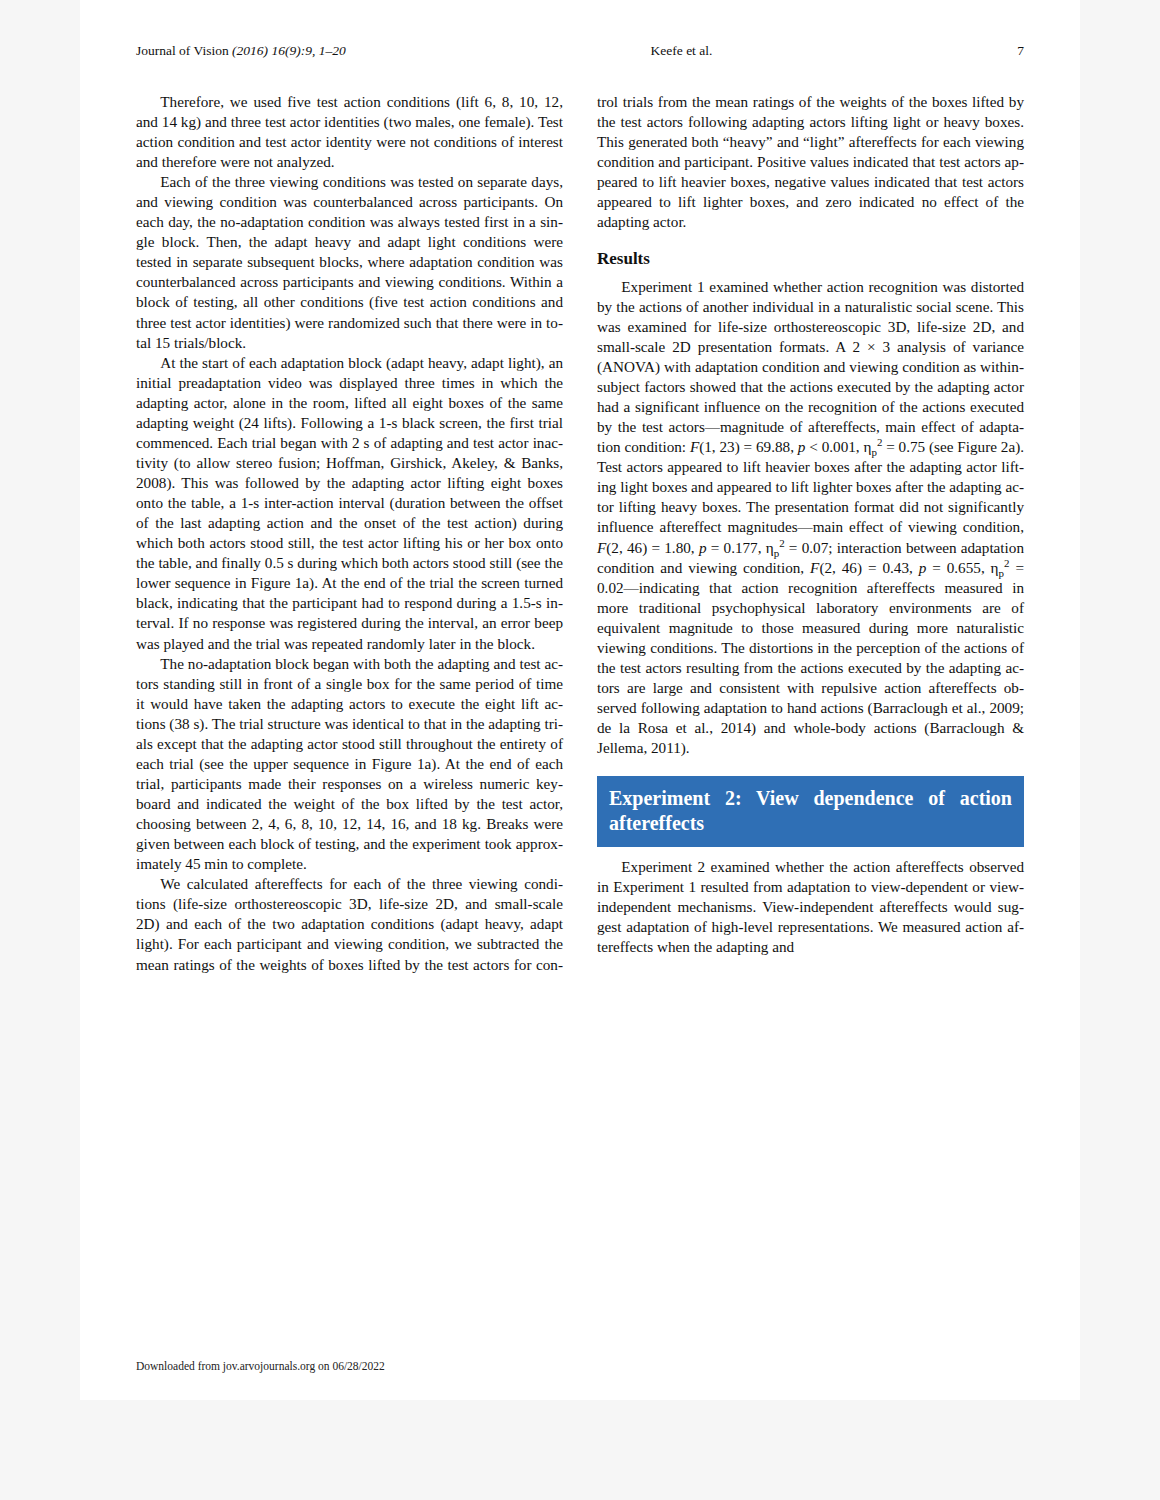Journal of Vision (2016) 16(9):9, 1–20
Keefe et al.
7
Therefore, we used five test action conditions (lift 6, 8, 10, 12, and 14 kg) and three test actor identities (two males, one female). Test action condition and test actor identity were not conditions of interest and therefore were not analyzed.
Each of the three viewing conditions was tested on separate days, and viewing condition was counterbalanced across participants. On each day, the no-adaptation condition was always tested first in a single block. Then, the adapt heavy and adapt light conditions were tested in separate subsequent blocks, where adaptation condition was counterbalanced across participants and viewing conditions. Within a block of testing, all other conditions (five test action conditions and three test actor identities) were randomized such that there were in total 15 trials/block.
At the start of each adaptation block (adapt heavy, adapt light), an initial preadaptation video was displayed three times in which the adapting actor, alone in the room, lifted all eight boxes of the same adapting weight (24 lifts). Following a 1-s black screen, the first trial commenced. Each trial began with 2 s of adapting and test actor inactivity (to allow stereo fusion; Hoffman, Girshick, Akeley, & Banks, 2008). This was followed by the adapting actor lifting eight boxes onto the table, a 1-s inter-action interval (duration between the offset of the last adapting action and the onset of the test action) during which both actors stood still, the test actor lifting his or her box onto the table, and finally 0.5 s during which both actors stood still (see the lower sequence in Figure 1a). At the end of the trial the screen turned black, indicating that the participant had to respond during a 1.5-s interval. If no response was registered during the interval, an error beep was played and the trial was repeated randomly later in the block.
The no-adaptation block began with both the adapting and test actors standing still in front of a single box for the same period of time it would have taken the adapting actors to execute the eight lift actions (38 s). The trial structure was identical to that in the adapting trials except that the adapting actor stood still throughout the entirety of each trial (see the upper sequence in Figure 1a). At the end of each trial, participants made their responses on a wireless numeric keyboard and indicated the weight of the box lifted by the test actor, choosing between 2, 4, 6, 8, 10, 12, 14, 16, and 18 kg. Breaks were given between each block of testing, and the experiment took approximately 45 min to complete.
We calculated aftereffects for each of the three viewing conditions (life-size orthostereoscopic 3D, life-size 2D, and small-scale 2D) and each of the two adaptation conditions (adapt heavy, adapt light). For each participant and viewing condition, we subtracted the mean ratings of the weights of boxes lifted by the test actors for control trials from the mean ratings of the weights of the boxes lifted by the test actors following adapting actors lifting light or heavy boxes. This generated both “heavy” and “light” aftereffects for each viewing condition and participant. Positive values indicated that test actors appeared to lift heavier boxes, negative values indicated that test actors appeared to lift lighter boxes, and zero indicated no effect of the adapting actor.
Results
Experiment 1 examined whether action recognition was distorted by the actions of another individual in a naturalistic social scene. This was examined for life-size orthostereoscopic 3D, life-size 2D, and small-scale 2D presentation formats. A 2 × 3 analysis of variance (ANOVA) with adaptation condition and viewing condition as within-subject factors showed that the actions executed by the adapting actor had a significant influence on the recognition of the actions executed by the test actors—magnitude of aftereffects, main effect of adaptation condition: F(1, 23) = 69.88, p < 0.001, ηp2 = 0.75 (see Figure 2a). Test actors appeared to lift heavier boxes after the adapting actor lifting light boxes and appeared to lift lighter boxes after the adapting actor lifting heavy boxes. The presentation format did not significantly influence aftereffect magnitudes—main effect of viewing condition, F(2, 46) = 1.80, p = 0.177, ηp2 = 0.07; interaction between adaptation condition and viewing condition, F(2, 46) = 0.43, p = 0.655, ηp2 = 0.02—indicating that action recognition aftereffects measured in more traditional psychophysical laboratory environments are of equivalent magnitude to those measured during more naturalistic viewing conditions. The distortions in the perception of the actions of the test actors resulting from the actions executed by the adapting actors are large and consistent with repulsive action aftereffects observed following adaptation to hand actions (Barraclough et al., 2009; de la Rosa et al., 2014) and whole-body actions (Barraclough & Jellema, 2011).
Experiment 2: View dependence of action aftereffects
Experiment 2 examined whether the action aftereffects observed in Experiment 1 resulted from adaptation to view-dependent or view-independent mechanisms. View-independent aftereffects would suggest adaptation of high-level representations. We measured action aftereffects when the adapting and
Downloaded from jov.arvojournals.org on 06/28/2022